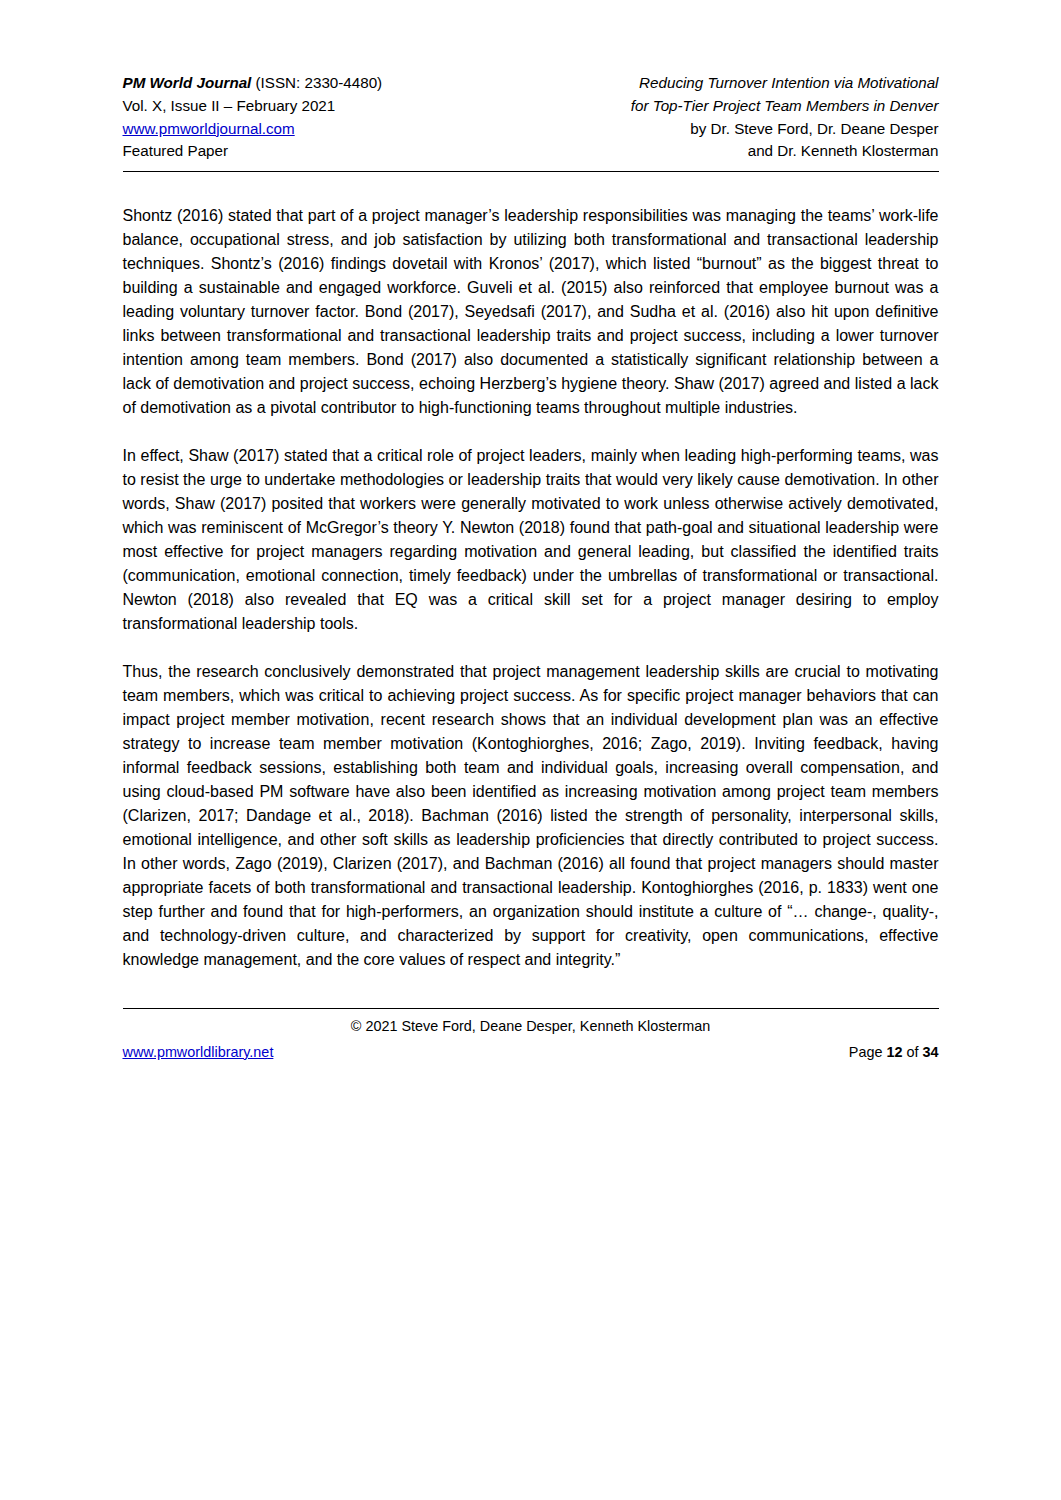PM World Journal (ISSN: 2330-4480)
Vol. X, Issue II – February 2021
www.pmworldjournal.com
Featured Paper
Reducing Turnover Intention via Motivational
for Top-Tier Project Team Members in Denver
by Dr. Steve Ford, Dr. Deane Desper
and Dr. Kenneth Klosterman
Shontz (2016) stated that part of a project manager’s leadership responsibilities was managing the teams’ work-life balance, occupational stress, and job satisfaction by utilizing both transformational and transactional leadership techniques. Shontz’s (2016) findings dovetail with Kronos’ (2017), which listed “burnout” as the biggest threat to building a sustainable and engaged workforce. Guveli et al. (2015) also reinforced that employee burnout was a leading voluntary turnover factor. Bond (2017), Seyedsafi (2017), and Sudha et al. (2016) also hit upon definitive links between transformational and transactional leadership traits and project success, including a lower turnover intention among team members. Bond (2017) also documented a statistically significant relationship between a lack of demotivation and project success, echoing Herzberg’s hygiene theory. Shaw (2017) agreed and listed a lack of demotivation as a pivotal contributor to high-functioning teams throughout multiple industries.
In effect, Shaw (2017) stated that a critical role of project leaders, mainly when leading high-performing teams, was to resist the urge to undertake methodologies or leadership traits that would very likely cause demotivation. In other words, Shaw (2017) posited that workers were generally motivated to work unless otherwise actively demotivated, which was reminiscent of McGregor’s theory Y. Newton (2018) found that path-goal and situational leadership were most effective for project managers regarding motivation and general leading, but classified the identified traits (communication, emotional connection, timely feedback) under the umbrellas of transformational or transactional. Newton (2018) also revealed that EQ was a critical skill set for a project manager desiring to employ transformational leadership tools.
Thus, the research conclusively demonstrated that project management leadership skills are crucial to motivating team members, which was critical to achieving project success. As for specific project manager behaviors that can impact project member motivation, recent research shows that an individual development plan was an effective strategy to increase team member motivation (Kontoghiorghes, 2016; Zago, 2019). Inviting feedback, having informal feedback sessions, establishing both team and individual goals, increasing overall compensation, and using cloud-based PM software have also been identified as increasing motivation among project team members (Clarizen, 2017; Dandage et al., 2018). Bachman (2016) listed the strength of personality, interpersonal skills, emotional intelligence, and other soft skills as leadership proficiencies that directly contributed to project success. In other words, Zago (2019), Clarizen (2017), and Bachman (2016) all found that project managers should master appropriate facets of both transformational and transactional leadership. Kontoghiorghes (2016, p. 1833) went one step further and found that for high-performers, an organization should institute a culture of “… change-, quality-, and technology-driven culture, and characterized by support for creativity, open communications, effective knowledge management, and the core values of respect and integrity.”
© 2021 Steve Ford, Deane Desper, Kenneth Klosterman
www.pmworldlibrary.net Page 12 of 34